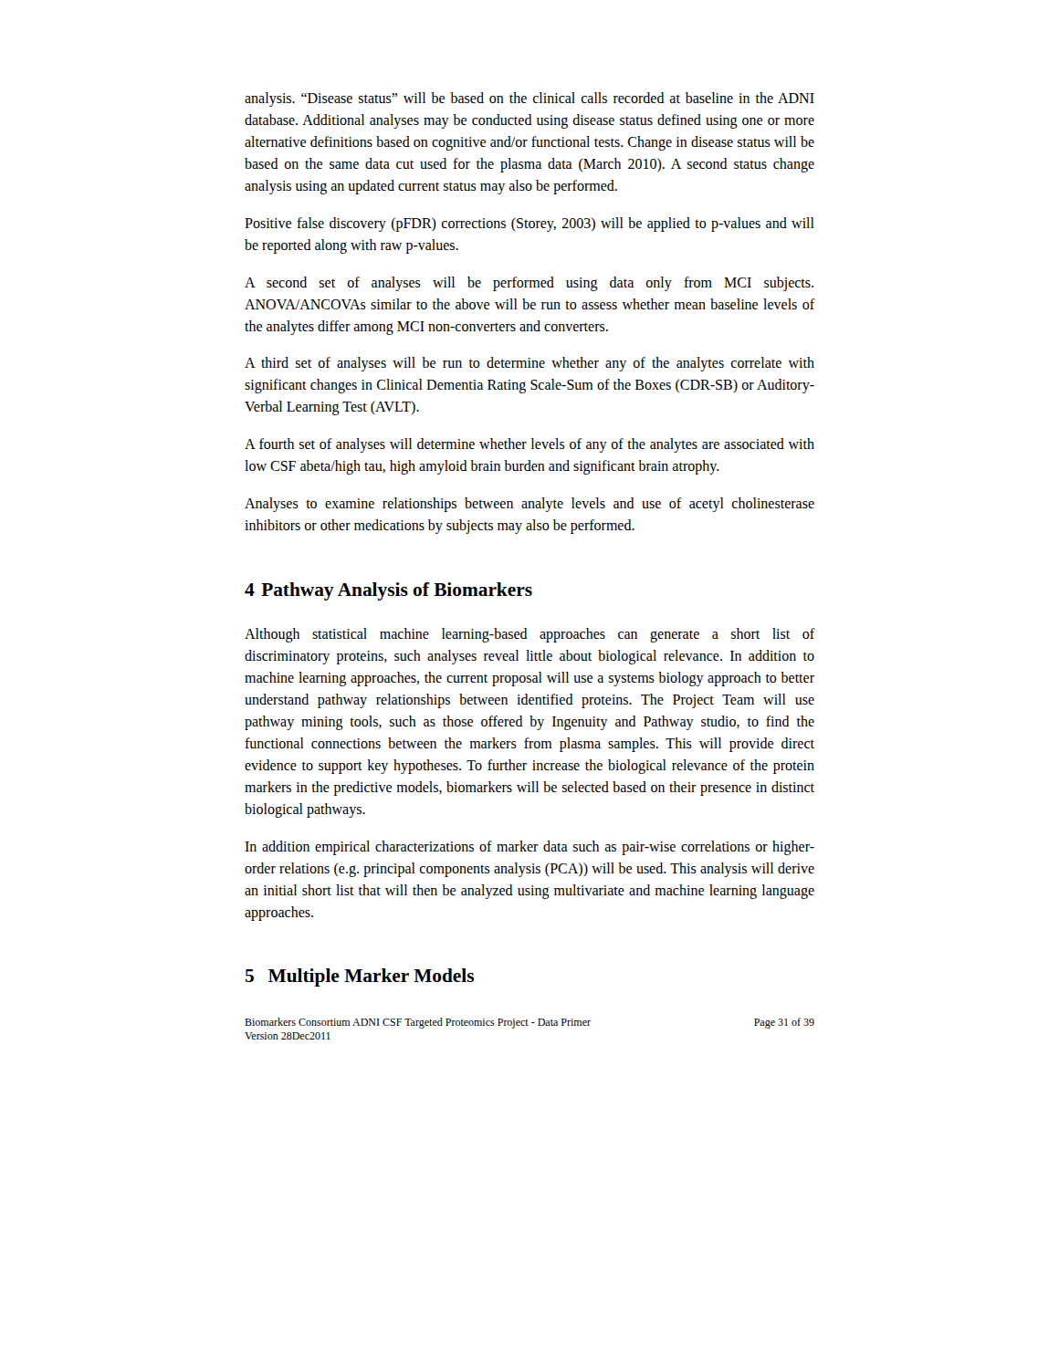analysis. “Disease status” will be based on the clinical calls recorded at baseline in the ADNI database. Additional analyses may be conducted using disease status defined using one or more alternative definitions based on cognitive and/or functional tests. Change in disease status will be based on the same data cut used for the plasma data (March 2010). A second status change analysis using an updated current status may also be performed.
Positive false discovery (pFDR) corrections (Storey, 2003) will be applied to p-values and will be reported along with raw p-values.
A second set of analyses will be performed using data only from MCI subjects. ANOVA/ANCOVAs similar to the above will be run to assess whether mean baseline levels of the analytes differ among MCI non-converters and converters.
A third set of analyses will be run to determine whether any of the analytes correlate with significant changes in Clinical Dementia Rating Scale-Sum of the Boxes (CDR-SB) or Auditory-Verbal Learning Test (AVLT).
A fourth set of analyses will determine whether levels of any of the analytes are associated with low CSF abeta/high tau, high amyloid brain burden and significant brain atrophy.
Analyses to examine relationships between analyte levels and use of acetyl cholinesterase inhibitors or other medications by subjects may also be performed.
4 Pathway Analysis of Biomarkers
Although statistical machine learning-based approaches can generate a short list of discriminatory proteins, such analyses reveal little about biological relevance. In addition to machine learning approaches, the current proposal will use a systems biology approach to better understand pathway relationships between identified proteins. The Project Team will use pathway mining tools, such as those offered by Ingenuity and Pathway studio, to find the functional connections between the markers from plasma samples. This will provide direct evidence to support key hypotheses. To further increase the biological relevance of the protein markers in the predictive models, biomarkers will be selected based on their presence in distinct biological pathways.
In addition empirical characterizations of marker data such as pair-wise correlations or higher-order relations (e.g. principal components analysis (PCA)) will be used. This analysis will derive an initial short list that will then be analyzed using multivariate and machine learning language approaches.
5 Multiple Marker Models
Biomarkers Consortium ADNI CSF Targeted Proteomics Project - Data Primer
Version 28Dec2011
Page 31 of 39